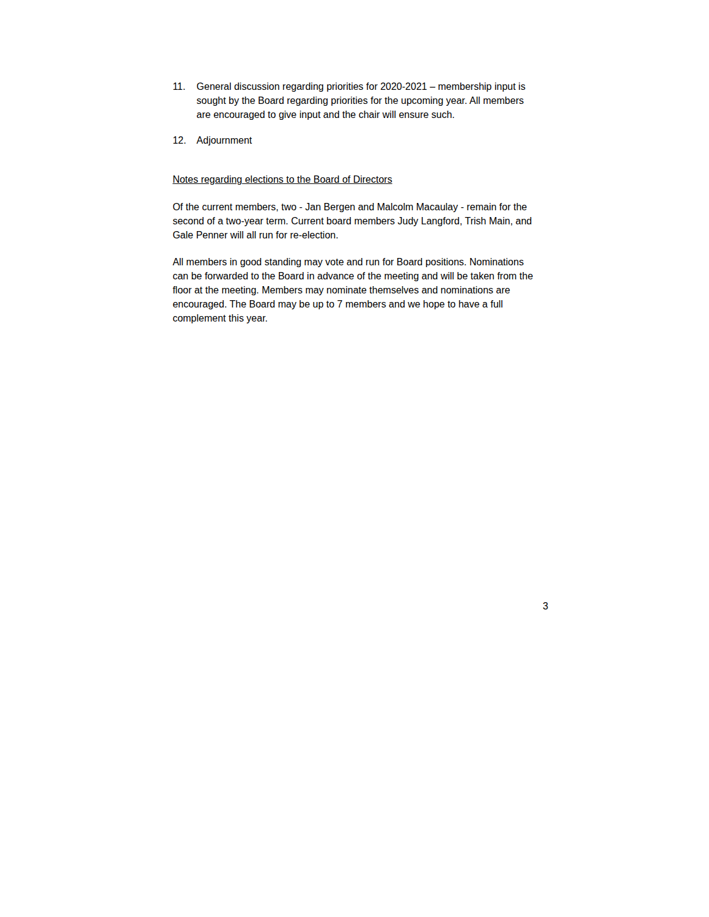11. General discussion regarding priorities for 2020-2021 – membership input is sought by the Board regarding priorities for the upcoming year. All members are encouraged to give input and the chair will ensure such.
12. Adjournment
Notes regarding elections to the Board of Directors
Of the current members, two - Jan Bergen and Malcolm Macaulay - remain for the second of a two-year term. Current board members Judy Langford, Trish Main, and Gale Penner will all run for re-election.
All members in good standing may vote and run for Board positions. Nominations can be forwarded to the Board in advance of the meeting and will be taken from the floor at the meeting. Members may nominate themselves and nominations are encouraged. The Board may be up to 7 members and we hope to have a full complement this year.
3